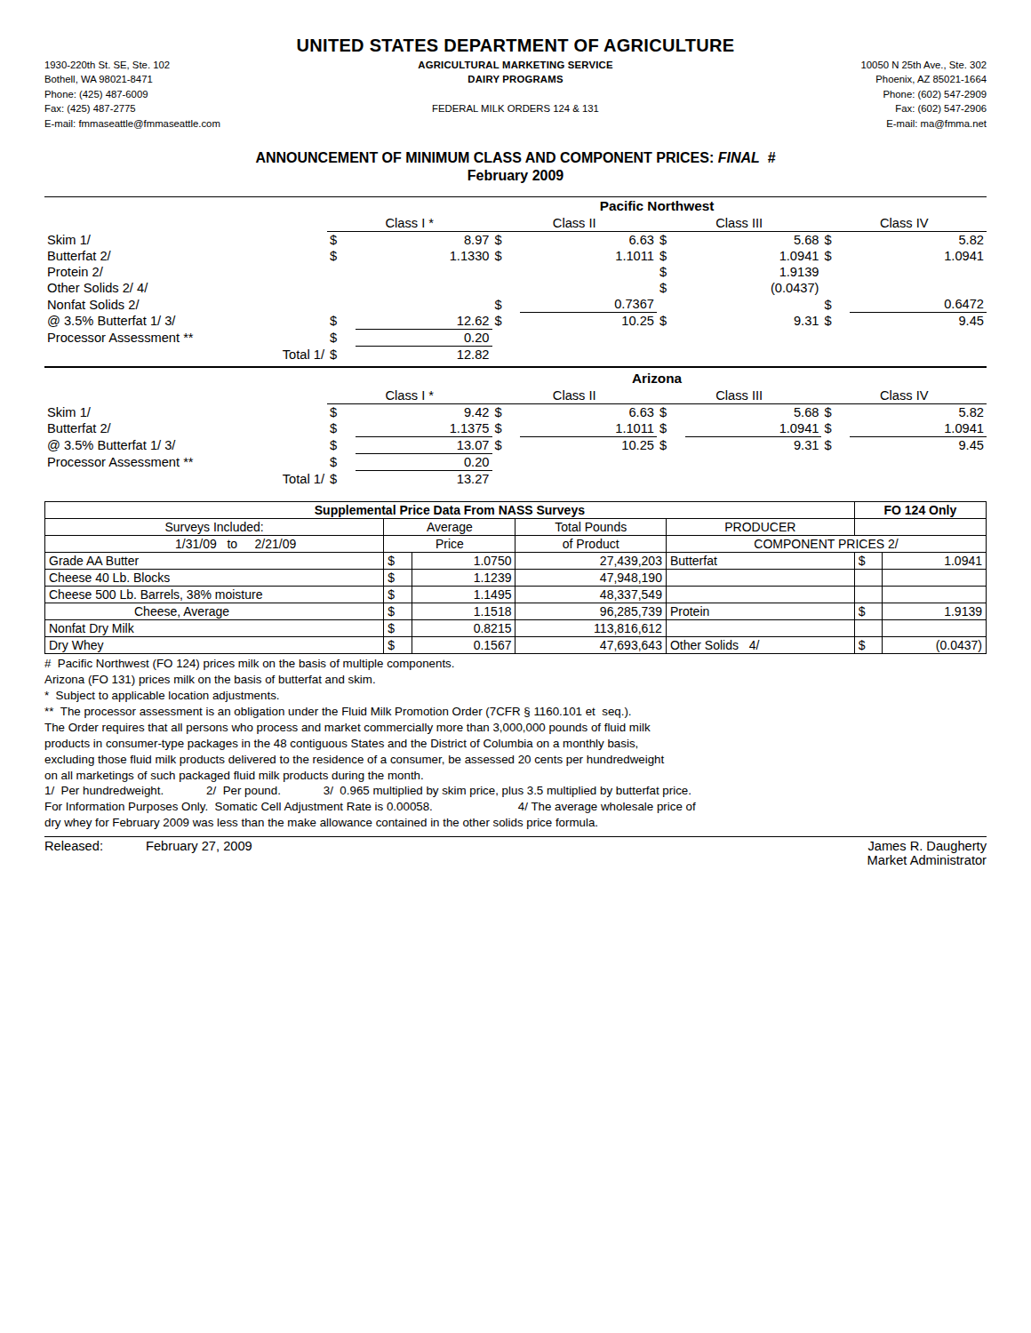UNITED STATES DEPARTMENT OF AGRICULTURE
| 1930-220th St. SE, Ste. 102 | AGRICULTURAL MARKETING SERVICE | 10050 N 25th Ave., Ste. 302 |
| Bothell, WA 98021-8471 | DAIRY PROGRAMS | Phoenix, AZ 85021-1664 |
| Phone: (425) 487-6009 | | Phone: (602) 547-2909 |
| Fax: (425) 487-2775 | FEDERAL MILK ORDERS 124 & 131 | Fax: (602) 547-2906 |
| E-mail: fmmaseattle@fmmaseattle.com | | E-mail: ma@fmma.net |
ANNOUNCEMENT OF MINIMUM CLASS AND COMPONENT PRICES: FINAL #
February 2009
| | Pacific Northwest |
| | Class I * | Class II | Class III | Class IV |
| Skim 1/ | $ | 8.97 | $ | 6.63 | $ | 5.68 | $ | 5.82 |
| Butterfat 2/ | $ | 1.1330 | $ | 1.1011 | $ | 1.0941 | $ | 1.0941 |
| Protein 2/ | | | | | $ | 1.9139 | | |
| Other Solids 2/ 4/ | | | | | $ | (0.0437) | | |
| Nonfat Solids 2/ | | | $ | 0.7367 | | | $ | 0.6472 |
| @ 3.5% Butterfat 1/ 3/ | $ | 12.62 | $ | 10.25 | $ | 9.31 | $ | 9.45 |
| Processor Assessment ** | $ | 0.20 | | | | | | |
| Total 1/ | $ | 12.82 | | | | | | |
| | Arizona |
| | Class I * | Class II | Class III | Class IV |
| Skim 1/ | $ | 9.42 | $ | 6.63 | $ | 5.68 | $ | 5.82 |
| Butterfat 2/ | $ | 1.1375 | $ | 1.1011 | $ | 1.0941 | $ | 1.0941 |
| @ 3.5% Butterfat 1/ 3/ | $ | 13.07 | $ | 10.25 | $ | 9.31 | $ | 9.45 |
| Processor Assessment ** | $ | 0.20 | | | | | | |
| Total 1/ | $ | 13.27 | | | | | | |
| Supplemental Price Data From NASS Surveys | FO 124 Only |
| Surveys Included: | Average | Total Pounds | PRODUCER | |
| 1/31/09 to 2/21/09 | Price | of Product | COMPONENT PRICES 2/ |
| Grade AA Butter | $ | 1.0750 | 27,439,203 | Butterfat | $ | 1.0941 |
| Cheese 40 Lb. Blocks | $ | 1.1239 | 47,948,190 | | | |
| Cheese 500 Lb. Barrels, 38% moisture | $ | 1.1495 | 48,337,549 | | | |
| Cheese, Average | $ | 1.1518 | 96,285,739 | Protein | $ | 1.9139 |
| Nonfat Dry Milk | $ | 0.8215 | 113,816,612 | | | |
| Dry Whey | $ | 0.1567 | 47,693,643 | Other Solids 4/ | $ | (0.0437) |
# Pacific Northwest (FO 124) prices milk on the basis of multiple components.
Arizona (FO 131) prices milk on the basis of butterfat and skim.
* Subject to applicable location adjustments.
** The processor assessment is an obligation under the Fluid Milk Promotion Order (7CFR § 1160.101 et seq.).
The Order requires that all persons who process and market commercially more than 3,000,000 pounds of fluid milk
products in consumer-type packages in the 48 contiguous States and the District of Columbia on a monthly basis,
excluding those fluid milk products delivered to the residence of a consumer, be assessed 20 cents per hundredweight
on all marketings of such packaged fluid milk products during the month.
1/ Per hundredweight. 2/ Per pound. 3/ 0.965 multiplied by skim price, plus 3.5 multiplied by butterfat price.
For Information Purposes Only. Somatic Cell Adjustment Rate is 0.00058. 4/ The average wholesale price of
dry whey for February 2009 was less than the make allowance contained in the other solids price formula.
Released: February 27, 2009
James R. Daugherty
Market Administrator